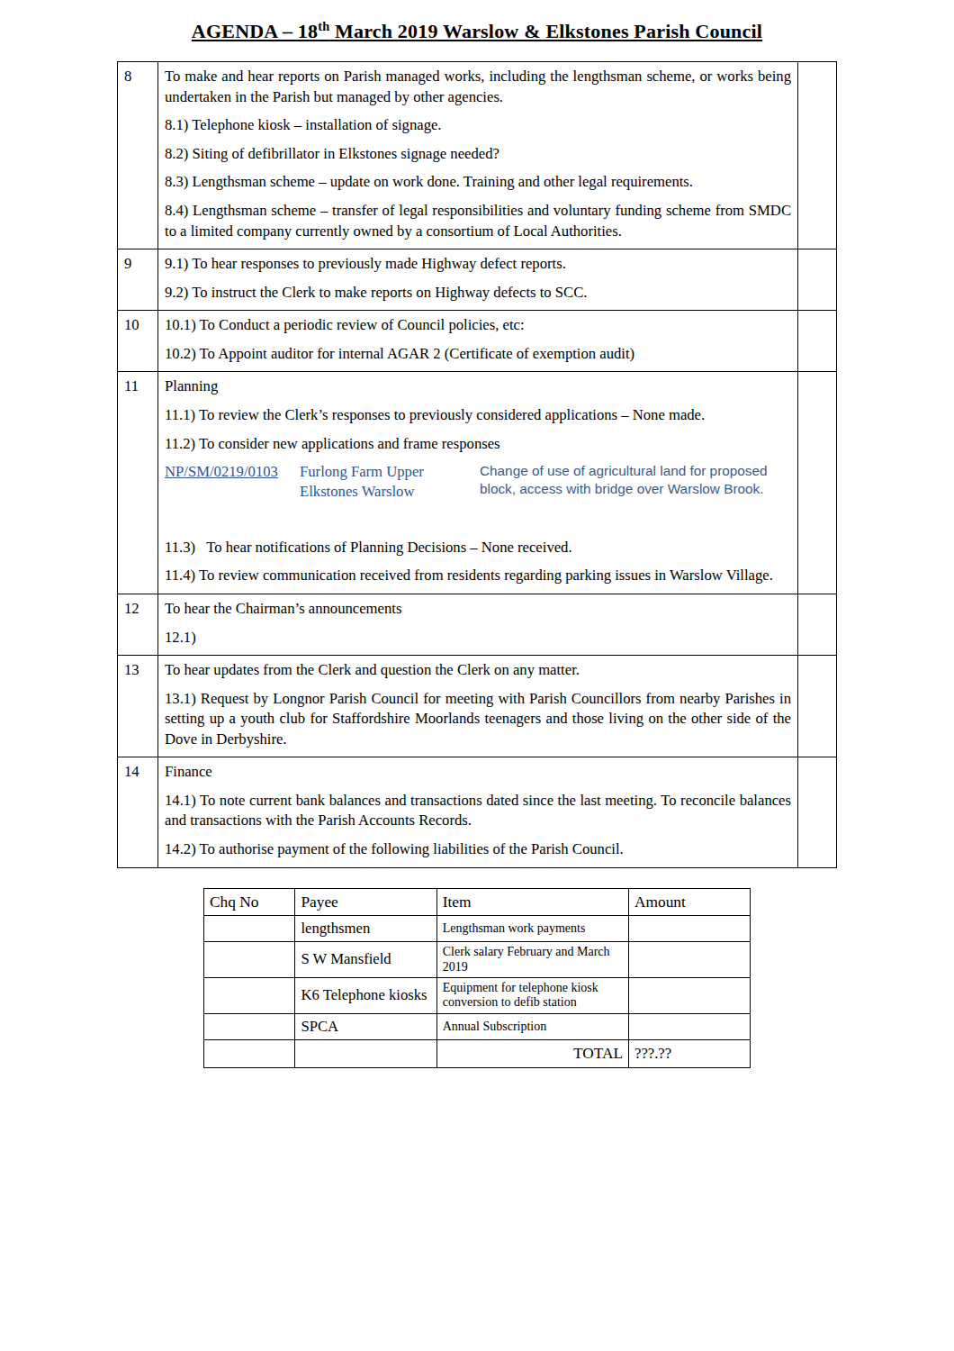AGENDA – 18th March 2019 Warslow & Elkstones Parish Council
| 8 | To make and hear reports on Parish managed works, including the lengthsman scheme, or works being undertaken in the Parish but managed by other agencies. 8.1) Telephone kiosk – installation of signage. 8.2) Siting of defibrillator in Elkstones signage needed? 8.3) Lengthsman scheme – update on work done. Training and other legal requirements. 8.4) Lengthsman scheme – transfer of legal responsibilities and voluntary funding scheme from SMDC to a limited company currently owned by a consortium of Local Authorities. | |
| 9 | 9.1) To hear responses to previously made Highway defect reports. 9.2) To instruct the Clerk to make reports on Highway defects to SCC. | |
| 10 | 10.1) To Conduct a periodic review of Council policies, etc: 10.2) To Appoint auditor for internal AGAR 2 (Certificate of exemption audit) | |
| 11 | Planning 11.1) To review the Clerk’s responses to previously considered applications – None made. 11.2) To consider new applications and frame responses NP/SM/0219/0103 Furlong Farm Upper Elkstones Warslow Change of use of agricultural land for proposed block, access with bridge over Warslow Brook. 11.3) To hear notifications of Planning Decisions – None received. 11.4) To review communication received from residents regarding parking issues in Warslow Village. | |
| 12 | To hear the Chairman’s announcements 12.1) | |
| 13 | To hear updates from the Clerk and question the Clerk on any matter. 13.1) Request by Longnor Parish Council for meeting with Parish Councillors from nearby Parishes in setting up a youth club for Staffordshire Moorlands teenagers and those living on the other side of the Dove in Derbyshire. | |
| 14 | Finance 14.1) To note current bank balances and transactions dated since the last meeting. To reconcile balances and transactions with the Parish Accounts Records. 14.2) To authorise payment of the following liabilities of the Parish Council. | |
| Chq No | Payee | Item | Amount |
| --- | --- | --- | --- |
| | lengthsmen | Lengthsman work payments | |
| | S W Mansfield | Clerk salary February and March 2019 | |
| | K6 Telephone kiosks | Equipment for telephone kiosk conversion to defib station | |
| | SPCA | Annual Subscription | |
| | | TOTAL | ???.?? |